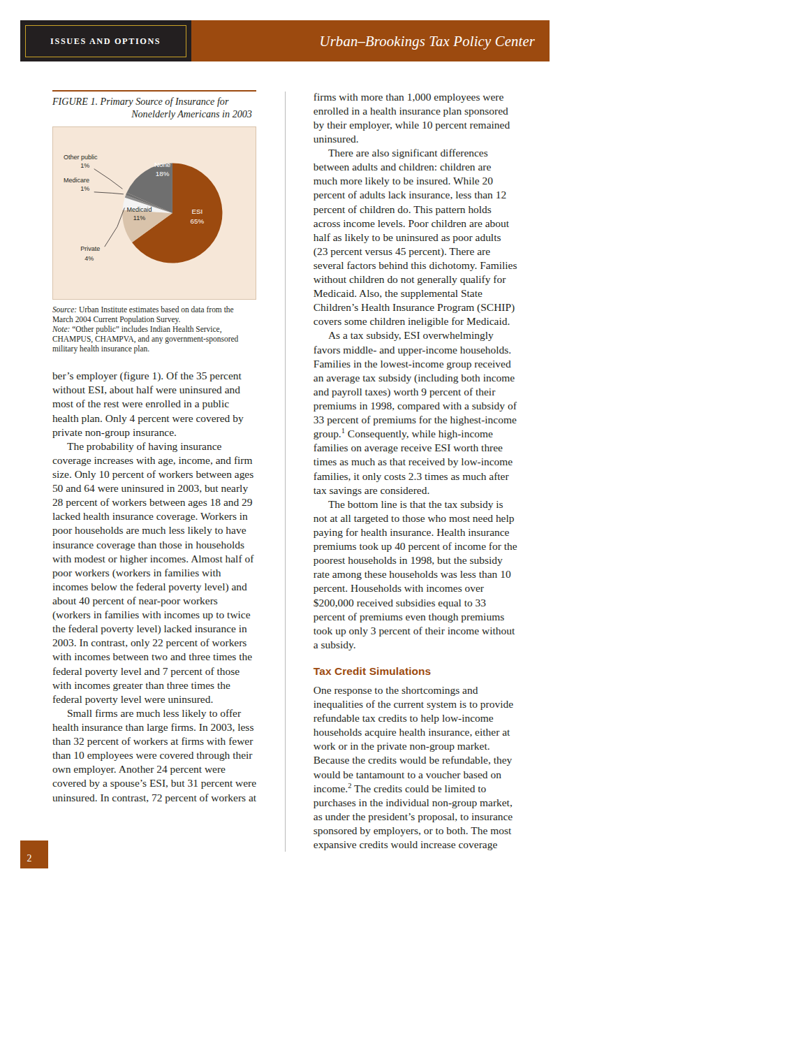ISSUES AND OPTIONS
Urban–Brookings Tax Policy Center
FIGURE 1. Primary Source of Insurance for Nonelderly Americans in 2003
ESI 65% None 18% Medicaid 11% Other public 1% Medicare 1% Private 4%
Source: Urban Institute estimates based on data from the March 2004 Current Population Survey.
Note: “Other public” includes Indian Health Service, CHAMPUS, CHAMPVA, and any government-sponsored military health insurance plan.
ber’s employer (figure 1). Of the 35 percent without ESI, about half were uninsured and most of the rest were enrolled in a public health plan. Only 4 percent were covered by private non-group insurance.
The probability of having insurance coverage increases with age, income, and firm size. Only 10 percent of workers between ages 50 and 64 were uninsured in 2003, but nearly 28 percent of workers between ages 18 and 29 lacked health insurance coverage. Workers in poor households are much less likely to have insurance coverage than those in households with modest or higher incomes. Almost half of poor workers (workers in families with incomes below the federal poverty level) and about 40 percent of near-poor workers (workers in families with incomes up to twice the federal poverty level) lacked insurance in 2003. In contrast, only 22 percent of workers with incomes between two and three times the federal poverty level and 7 percent of those with incomes greater than three times the federal poverty level were uninsured.
Small firms are much less likely to offer health insurance than large firms. In 2003, less than 32 percent of workers at firms with fewer than 10 employees were covered through their own employer. Another 24 percent were covered by a spouse’s ESI, but 31 percent were uninsured. In contrast, 72 percent of workers at
firms with more than 1,000 employees were enrolled in a health insurance plan sponsored by their employer, while 10 percent remained uninsured.
There are also significant differences between adults and children: children are much more likely to be insured. While 20 percent of adults lack insurance, less than 12 percent of children do. This pattern holds across income levels. Poor children are about half as likely to be uninsured as poor adults (23 percent versus 45 percent). There are several factors behind this dichotomy. Families without children do not generally qualify for Medicaid. Also, the supplemental State Children’s Health Insurance Program (SCHIP) covers some children ineligible for Medicaid.
As a tax subsidy, ESI overwhelmingly favors middle- and upper-income households. Families in the lowest-income group received an average tax subsidy (including both income and payroll taxes) worth 9 percent of their premiums in 1998, compared with a subsidy of 33 percent of premiums for the highest-income group.1 Consequently, while high-income families on average receive ESI worth three times as much as that received by low-income families, it only costs 2.3 times as much after tax savings are considered.
The bottom line is that the tax subsidy is not at all targeted to those who most need help paying for health insurance. Health insurance premiums took up 40 percent of income for the poorest households in 1998, but the subsidy rate among these households was less than 10 percent. Households with incomes over $200,000 received subsidies equal to 33 percent of premiums even though premiums took up only 3 percent of their income without a subsidy.
Tax Credit Simulations
One response to the shortcomings and inequalities of the current system is to provide refundable tax credits to help low-income households acquire health insurance, either at work or in the private non-group market. Because the credits would be refundable, they would be tantamount to a voucher based on income.2 The credits could be limited to purchases in the individual non-group market, as under the president’s proposal, to insurance sponsored by employers, or to both. The most expansive credits would increase coverage
2